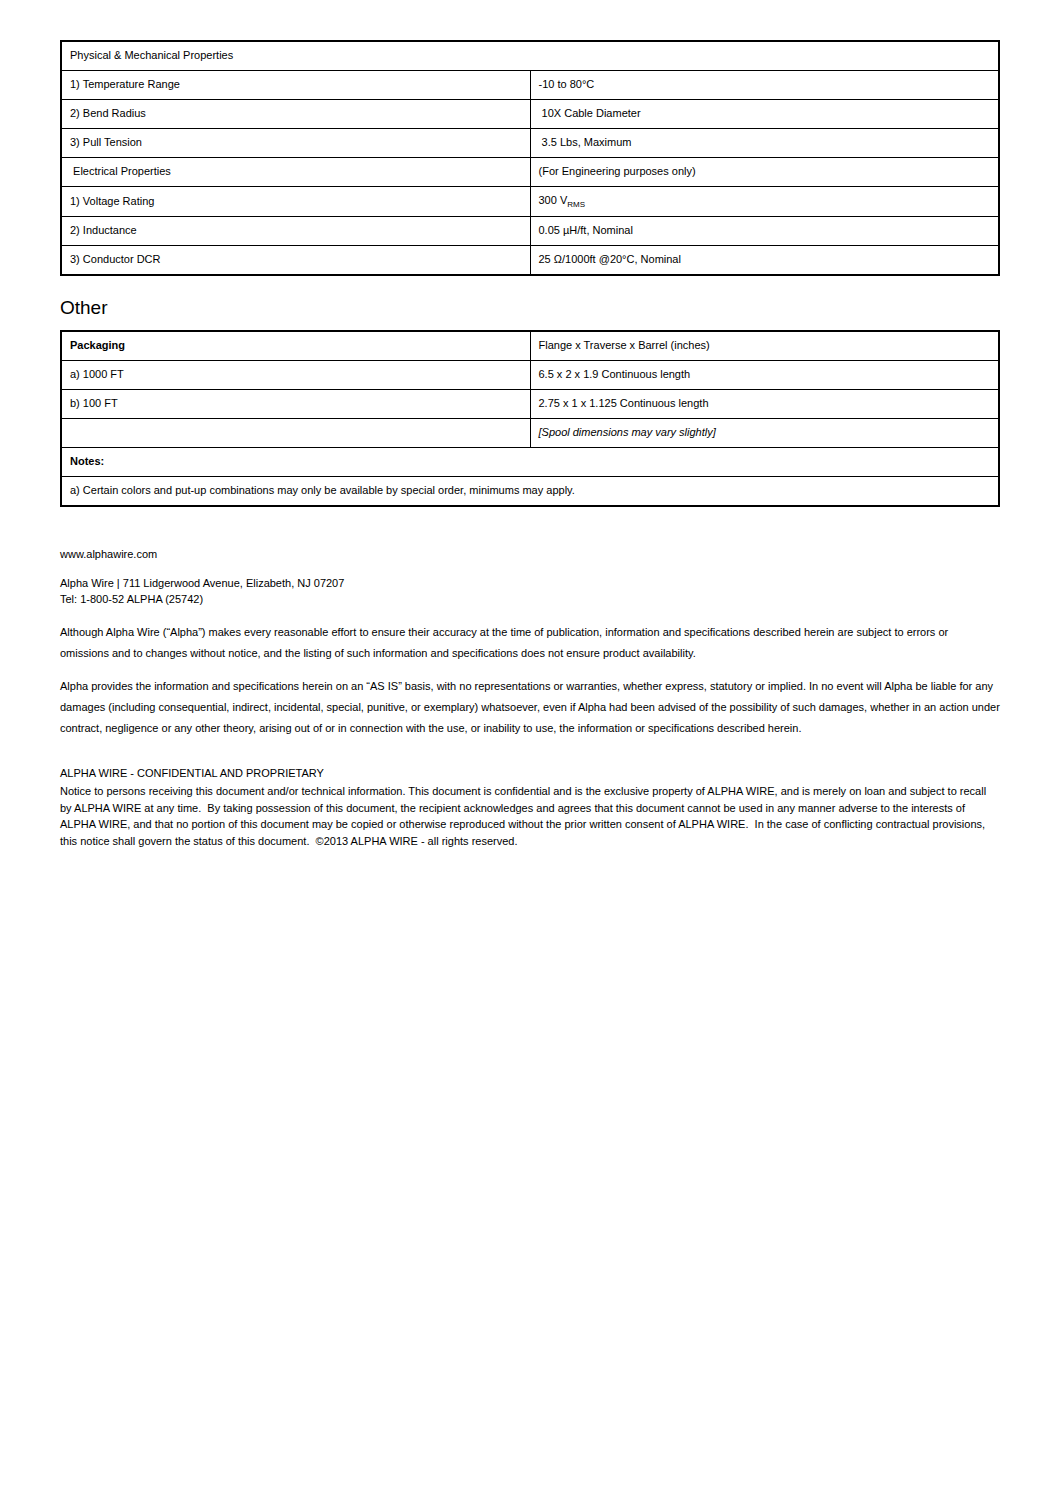| Physical & Mechanical Properties |
| 1) Temperature Range | -10 to 80°C |
| 2) Bend Radius | 10X Cable Diameter |
| 3) Pull Tension | 3.5 Lbs, Maximum |
| Electrical Properties | (For Engineering purposes only) |
| 1) Voltage Rating | 300 V RMS |
| 2) Inductance | 0.05 µH/ft, Nominal |
| 3) Conductor DCR | 25 Ω/1000ft @20°C, Nominal |
Other
| Packaging | Flange x Traverse x Barrel (inches) |
| a) 1000 FT | 6.5 x 2 x 1.9 Continuous length |
| b) 100 FT | 2.75 x 1 x 1.125 Continuous length |
| | [Spool dimensions may vary slightly] |
| Notes: |
| a) Certain colors and put-up combinations may only be available by special order, minimums may apply. |
www.alphawire.com
Alpha Wire | 711 Lidgerwood Avenue, Elizabeth, NJ 07207
Tel: 1-800-52 ALPHA (25742)
Although Alpha Wire (“Alpha”) makes every reasonable effort to ensure their accuracy at the time of publication, information and specifications described herein are subject to errors or omissions and to changes without notice, and the listing of such information and specifications does not ensure product availability.
Alpha provides the information and specifications herein on an “AS IS” basis, with no representations or warranties, whether express, statutory or implied. In no event will Alpha be liable for any damages (including consequential, indirect, incidental, special, punitive, or exemplary) whatsoever, even if Alpha had been advised of the possibility of such damages, whether in an action under contract, negligence or any other theory, arising out of or in connection with the use, or inability to use, the information or specifications described herein.
ALPHA WIRE - CONFIDENTIAL AND PROPRIETARY
Notice to persons receiving this document and/or technical information. This document is confidential and is the exclusive property of ALPHA WIRE, and is merely on loan and subject to recall by ALPHA WIRE at any time. By taking possession of this document, the recipient acknowledges and agrees that this document cannot be used in any manner adverse to the interests of ALPHA WIRE, and that no portion of this document may be copied or otherwise reproduced without the prior written consent of ALPHA WIRE. In the case of conflicting contractual provisions, this notice shall govern the status of this document. ©2013 ALPHA WIRE - all rights reserved.